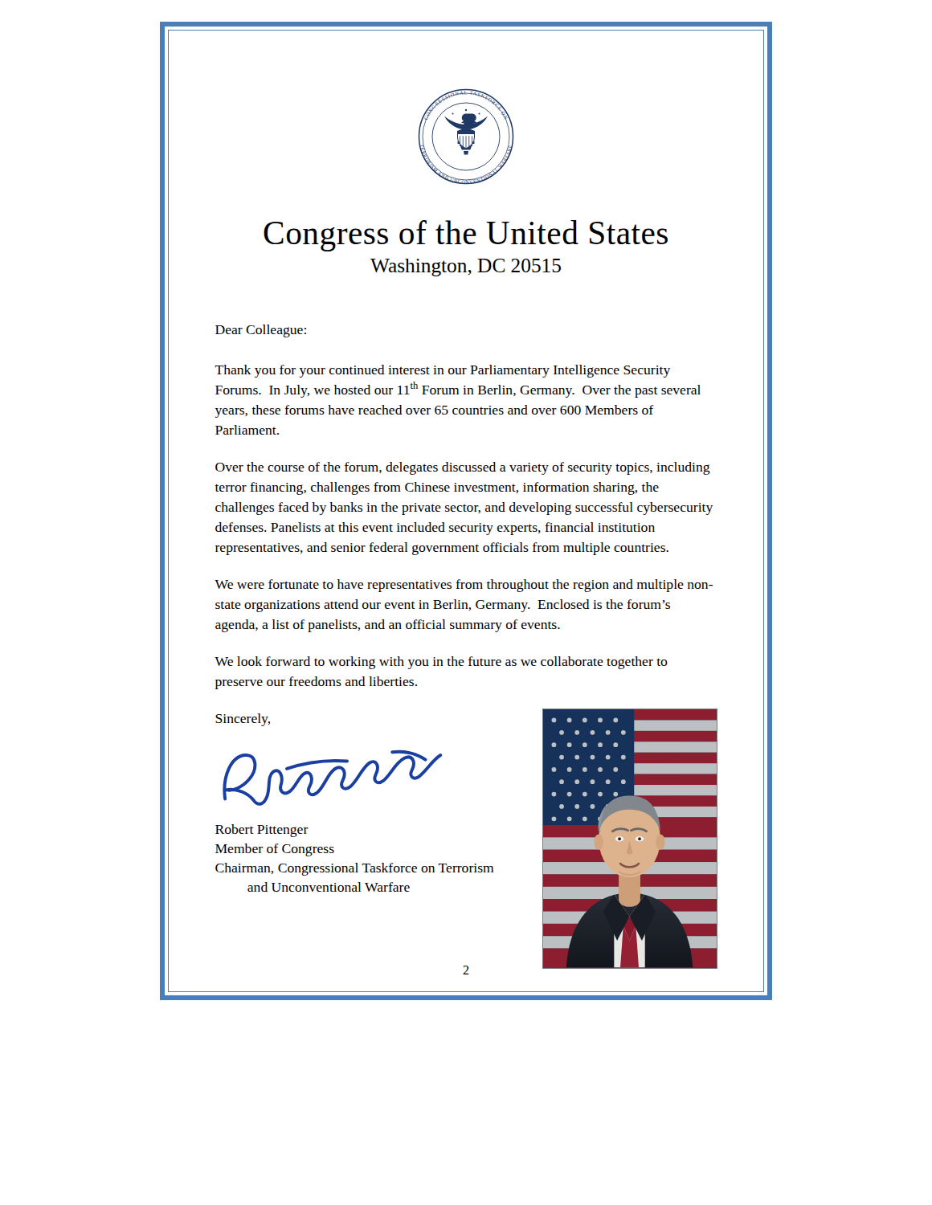CONGRESSIONAL TASKFORCE ON TERRORISM AND UNCONVENTIONAL WARFARE
Congress of the United States
Washington, DC 20515
Dear Colleague:
Thank you for your continued interest in our Parliamentary Intelligence Security Forums. In July, we hosted our 11th Forum in Berlin, Germany. Over the past several years, these forums have reached over 65 countries and over 600 Members of Parliament.
Over the course of the forum, delegates discussed a variety of security topics, including terror financing, challenges from Chinese investment, information sharing, the challenges faced by banks in the private sector, and developing successful cybersecurity defenses. Panelists at this event included security experts, financial institution representatives, and senior federal government officials from multiple countries.
We were fortunate to have representatives from throughout the region and multiple non-state organizations attend our event in Berlin, Germany. Enclosed is the forum’s agenda, a list of panelists, and an official summary of events.
We look forward to working with you in the future as we collaborate together to preserve our freedoms and liberties.
Sincerely,
Robert Pittenger
Member of Congress
Chairman, Congressional Taskforce on Terrorism
and Unconventional Warfare
2